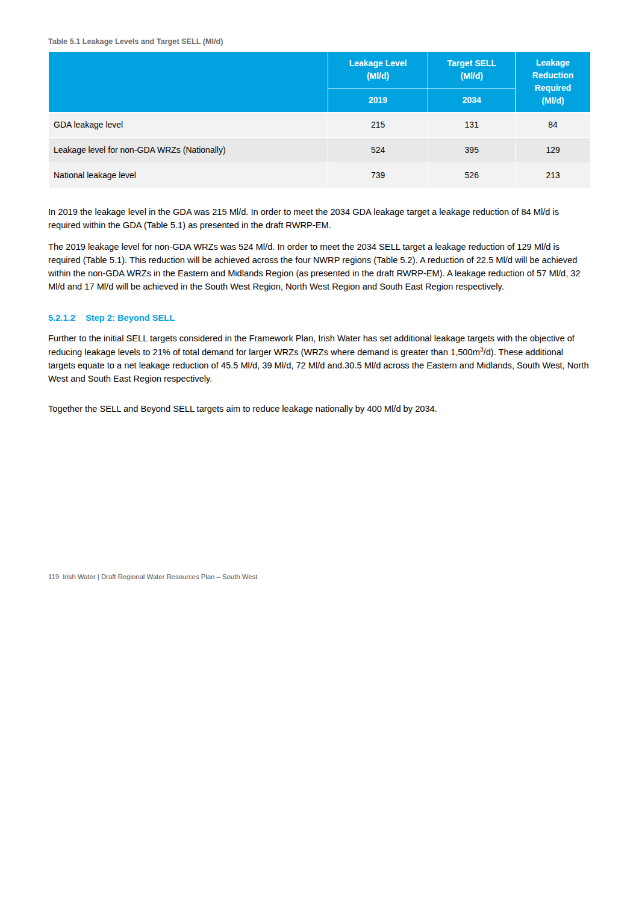Table 5.1 Leakage Levels and Target SELL (Ml/d)
| | Leakage Level (Ml/d) | Target SELL (Ml/d) | Leakage Reduction Required (Ml/d) |
| --- | --- | --- | --- |
| 2019 | 2034 |
| GDA leakage level | 215 | 131 | 84 |
| Leakage level for non-GDA WRZs (Nationally) | 524 | 395 | 129 |
| National leakage level | 739 | 526 | 213 |
In 2019 the leakage level in the GDA was 215 Ml/d. In order to meet the 2034 GDA leakage target a leakage reduction of 84 Ml/d is required within the GDA (Table 5.1) as presented in the draft RWRP-EM.
The 2019 leakage level for non-GDA WRZs was 524 Ml/d. In order to meet the 2034 SELL target a leakage reduction of 129 Ml/d is required (Table 5.1). This reduction will be achieved across the four NWRP regions (Table 5.2). A reduction of 22.5 Ml/d will be achieved within the non-GDA WRZs in the Eastern and Midlands Region (as presented in the draft RWRP-EM). A leakage reduction of 57 Ml/d, 32 Ml/d and 17 Ml/d will be achieved in the South West Region, North West Region and South East Region respectively.
5.2.1.2 Step 2: Beyond SELL
Further to the initial SELL targets considered in the Framework Plan, Irish Water has set additional leakage targets with the objective of reducing leakage levels to 21% of total demand for larger WRZs (WRZs where demand is greater than 1,500m3/d). These additional targets equate to a net leakage reduction of 45.5 Ml/d, 39 Ml/d, 72 Ml/d and.30.5 Ml/d across the Eastern and Midlands, South West, North West and South East Region respectively.
Together the SELL and Beyond SELL targets aim to reduce leakage nationally by 400 Ml/d by 2034.
119 Irish Water | Draft Regional Water Resources Plan – South West